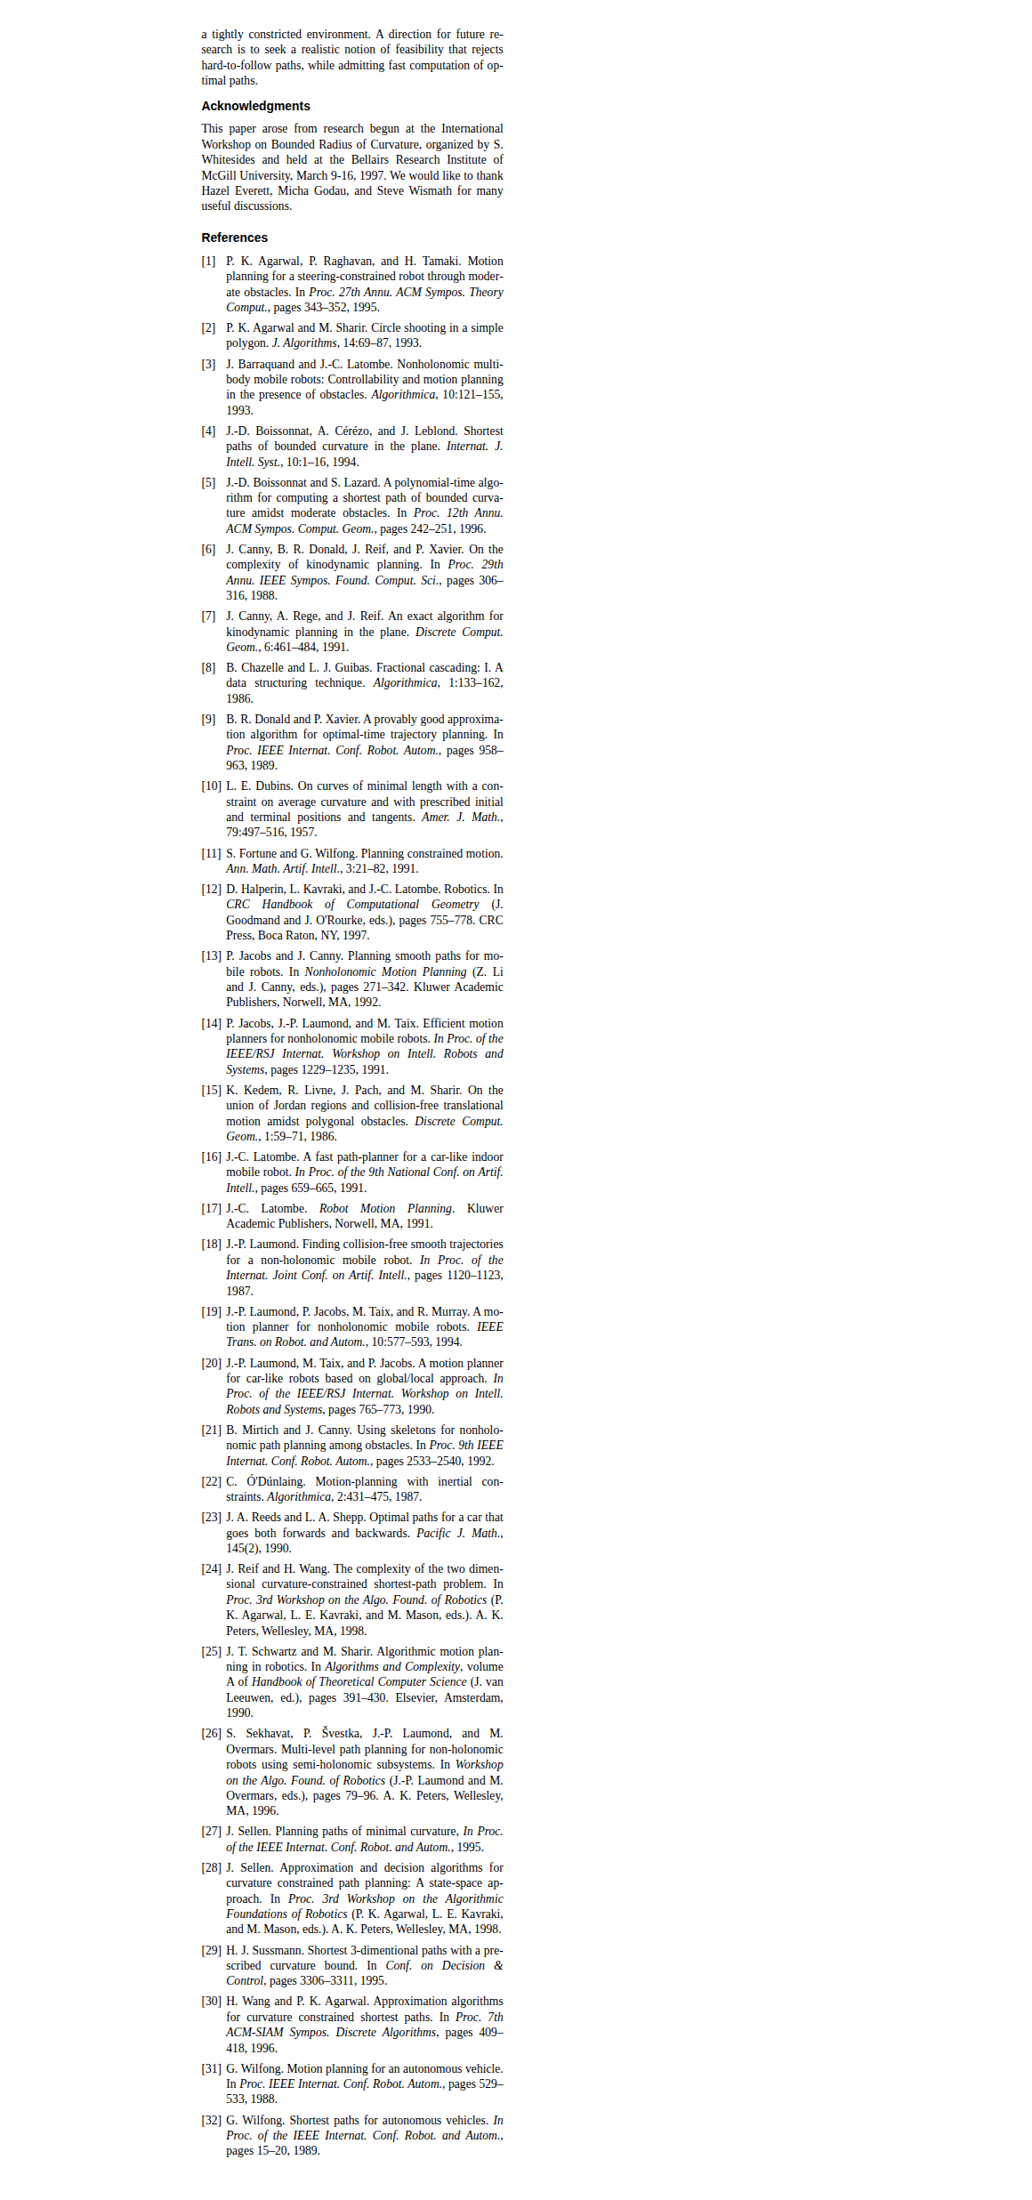a tightly constricted environment. A direction for future research is to seek a realistic notion of feasibility that rejects hard-to-follow paths, while admitting fast computation of optimal paths.
Acknowledgments
This paper arose from research begun at the International Workshop on Bounded Radius of Curvature, organized by S. Whitesides and held at the Bellairs Research Institute of McGill University, March 9-16, 1997. We would like to thank Hazel Everett, Micha Godau, and Steve Wismath for many useful discussions.
References
P. K. Agarwal, P. Raghavan, and H. Tamaki. Motion planning for a steering-constrained robot through moderate obstacles. In Proc. 27th Annu. ACM Sympos. Theory Comput., pages 343–352, 1995.
P. K. Agarwal and M. Sharir. Circle shooting in a simple polygon. J. Algorithms, 14:69–87, 1993.
J. Barraquand and J.-C. Latombe. Nonholonomic multi-body mobile robots: Controllability and motion planning in the presence of obstacles. Algorithmica, 10:121–155, 1993.
J.-D. Boissonnat, A. Cérézo, and J. Leblond. Shortest paths of bounded curvature in the plane. Internat. J. Intell. Syst., 10:1–16, 1994.
J.-D. Boissonnat and S. Lazard. A polynomial-time algorithm for computing a shortest path of bounded curvature amidst moderate obstacles. In Proc. 12th Annu. ACM Sympos. Comput. Geom., pages 242–251, 1996.
J. Canny, B. R. Donald, J. Reif, and P. Xavier. On the complexity of kinodynamic planning. In Proc. 29th Annu. IEEE Sympos. Found. Comput. Sci., pages 306–316, 1988.
J. Canny, A. Rege, and J. Reif. An exact algorithm for kinodynamic planning in the plane. Discrete Comput. Geom., 6:461–484, 1991.
B. Chazelle and L. J. Guibas. Fractional cascading: I. A data structuring technique. Algorithmica, 1:133–162, 1986.
B. R. Donald and P. Xavier. A provably good approximation algorithm for optimal-time trajectory planning. In Proc. IEEE Internat. Conf. Robot. Autom., pages 958–963, 1989.
L. E. Dubins. On curves of minimal length with a constraint on average curvature and with prescribed initial and terminal positions and tangents. Amer. J. Math., 79:497–516, 1957.
S. Fortune and G. Wilfong. Planning constrained motion. Ann. Math. Artif. Intell., 3:21–82, 1991.
D. Halperin, L. Kavraki, and J.-C. Latombe. Robotics. In CRC Handbook of Computational Geometry (J. Goodmand and J. O'Rourke, eds.), pages 755–778. CRC Press, Boca Raton, NY, 1997.
P. Jacobs and J. Canny. Planning smooth paths for mobile robots. In Nonholonomic Motion Planning (Z. Li and J. Canny, eds.), pages 271–342. Kluwer Academic Publishers, Norwell, MA, 1992.
P. Jacobs, J.-P. Laumond, and M. Taix. Efficient motion planners for nonholonomic mobile robots. In Proc. of the IEEE/RSJ Internat. Workshop on Intell. Robots and Systems, pages 1229–1235, 1991.
K. Kedem, R. Livne, J. Pach, and M. Sharir. On the union of Jordan regions and collision-free translational motion amidst polygonal obstacles. Discrete Comput. Geom., 1:59–71, 1986.
J.-C. Latombe. A fast path-planner for a car-like indoor mobile robot. In Proc. of the 9th National Conf. on Artif. Intell., pages 659–665, 1991.
J.-C. Latombe. Robot Motion Planning. Kluwer Academic Publishers, Norwell, MA, 1991.
J.-P. Laumond. Finding collision-free smooth trajectories for a non-holonomic mobile robot. In Proc. of the Internat. Joint Conf. on Artif. Intell., pages 1120–1123, 1987.
J.-P. Laumond, P. Jacobs, M. Taix, and R. Murray. A motion planner for nonholonomic mobile robots. IEEE Trans. on Robot. and Autom., 10:577–593, 1994.
J.-P. Laumond, M. Taix, and P. Jacobs. A motion planner for car-like robots based on global/local approach. In Proc. of the IEEE/RSJ Internat. Workshop on Intell. Robots and Systems, pages 765–773, 1990.
B. Mirtich and J. Canny. Using skeletons for nonholonomic path planning among obstacles. In Proc. 9th IEEE Internat. Conf. Robot. Autom., pages 2533–2540, 1992.
C. Ó'Dúnlaing. Motion-planning with inertial constraints. Algorithmica, 2:431–475, 1987.
J. A. Reeds and L. A. Shepp. Optimal paths for a car that goes both forwards and backwards. Pacific J. Math., 145(2), 1990.
J. Reif and H. Wang. The complexity of the two dimensional curvature-constrained shortest-path problem. In Proc. 3rd Workshop on the Algo. Found. of Robotics (P. K. Agarwal, L. E. Kavraki, and M. Mason, eds.). A. K. Peters, Wellesley, MA, 1998.
J. T. Schwartz and M. Sharir. Algorithmic motion planning in robotics. In Algorithms and Complexity, volume A of Handbook of Theoretical Computer Science (J. van Leeuwen, ed.), pages 391–430. Elsevier, Amsterdam, 1990.
S. Sekhavat, P. Švestka, J.-P. Laumond, and M. Overmars. Multi-level path planning for non-holonomic robots using semi-holonomic subsystems. In Workshop on the Algo. Found. of Robotics (J.-P. Laumond and M. Overmars, eds.), pages 79–96. A. K. Peters, Wellesley, MA, 1996.
J. Sellen. Planning paths of minimal curvature, In Proc. of the IEEE Internat. Conf. Robot. and Autom., 1995.
J. Sellen. Approximation and decision algorithms for curvature constrained path planning: A state-space approach. In Proc. 3rd Workshop on the Algorithmic Foundations of Robotics (P. K. Agarwal, L. E. Kavraki, and M. Mason, eds.). A. K. Peters, Wellesley, MA, 1998.
H. J. Sussmann. Shortest 3-dimentional paths with a prescribed curvature bound. In Conf. on Decision & Control, pages 3306–3311, 1995.
H. Wang and P. K. Agarwal. Approximation algorithms for curvature constrained shortest paths. In Proc. 7th ACM-SIAM Sympos. Discrete Algorithms, pages 409–418, 1996.
G. Wilfong. Motion planning for an autonomous vehicle. In Proc. IEEE Internat. Conf. Robot. Autom., pages 529–533, 1988.
G. Wilfong. Shortest paths for autonomous vehicles. In Proc. of the IEEE Internat. Conf. Robot. and Autom., pages 15–20, 1989.